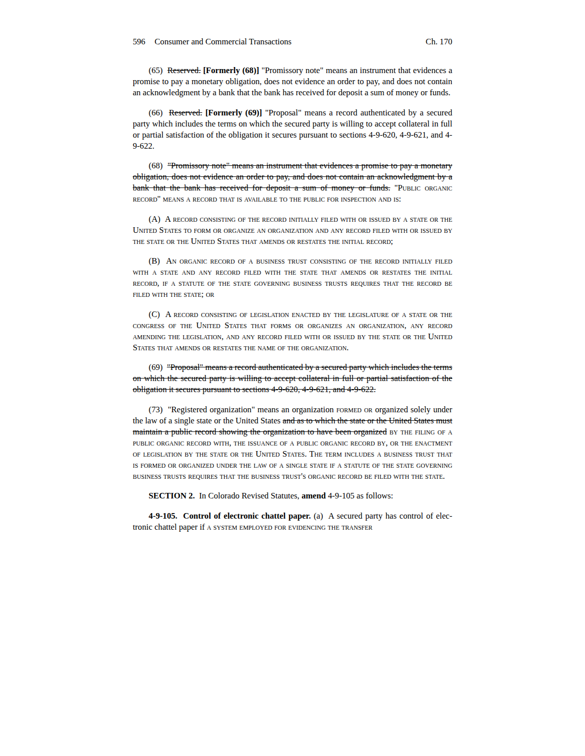596 Consumer and Commercial Transactions Ch. 170
(65) Reserved. [Formerly (68)] "Promissory note" means an instrument that evidences a promise to pay a monetary obligation, does not evidence an order to pay, and does not contain an acknowledgment by a bank that the bank has received for deposit a sum of money or funds.
(66) Reserved. [Formerly (69)] "Proposal" means a record authenticated by a secured party which includes the terms on which the secured party is willing to accept collateral in full or partial satisfaction of the obligation it secures pursuant to sections 4-9-620, 4-9-621, and 4-9-622.
(68) "Promissory note" means an instrument that evidences a promise to pay a monetary obligation, does not evidence an order to pay, and does not contain an acknowledgment by a bank that the bank has received for deposit a sum of money or funds. "Public organic record" means a record that is available to the public for inspection and is:
(A) A record consisting of the record initially filed with or issued by a state or the United States to form or organize an organization and any record filed with or issued by the state or the United States that amends or restates the initial record;
(B) An organic record of a business trust consisting of the record initially filed with a state and any record filed with the state that amends or restates the initial record, if a statute of the state governing business trusts requires that the record be filed with the state; or
(C) A record consisting of legislation enacted by the legislature of a state or the congress of the United States that forms or organizes an organization, any record amending the legislation, and any record filed with or issued by the state or the United States that amends or restates the name of the organization.
(69) "Proposal" means a record authenticated by a secured party which includes the terms on which the secured party is willing to accept collateral in full or partial satisfaction of the obligation it secures pursuant to sections 4-9-620, 4-9-621, and 4-9-622.
(73) "Registered organization" means an organization formed or organized solely under the law of a single state or the United States and as to which the state or the United States must maintain a public record showing the organization to have been organized by the filing of a public organic record with, the issuance of a public organic record by, or the enactment of legislation by the state or the United States. The term includes a business trust that is formed or organized under the law of a single state if a statute of the state governing business trusts requires that the business trust's organic record be filed with the state.
SECTION 2. In Colorado Revised Statutes, amend 4-9-105 as follows:
4-9-105. Control of electronic chattel paper. (a) A secured party has control of electronic chattel paper if a system employed for evidencing the transfer